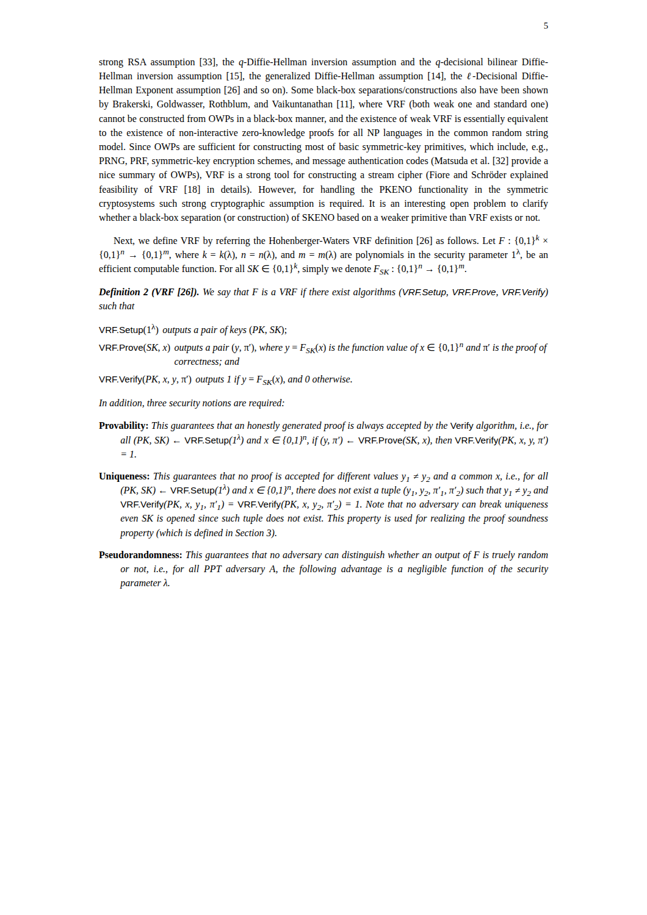5
strong RSA assumption [33], the q-Diffie-Hellman inversion assumption and the q-decisional bilinear Diffie-Hellman inversion assumption [15], the generalized Diffie-Hellman assumption [14], the ℓ-Decisional Diffie-Hellman Exponent assumption [26] and so on). Some black-box separations/constructions also have been shown by Brakerski, Goldwasser, Rothblum, and Vaikuntanathan [11], where VRF (both weak one and standard one) cannot be constructed from OWPs in a black-box manner, and the existence of weak VRF is essentially equivalent to the existence of non-interactive zero-knowledge proofs for all NP languages in the common random string model. Since OWPs are sufficient for constructing most of basic symmetric-key primitives, which include, e.g., PRNG, PRF, symmetric-key encryption schemes, and message authentication codes (Matsuda et al. [32] provide a nice summary of OWPs), VRF is a strong tool for constructing a stream cipher (Fiore and Schröder explained feasibility of VRF [18] in details). However, for handling the PKENO functionality in the symmetric cryptosystems such strong cryptographic assumption is required. It is an interesting open problem to clarify whether a black-box separation (or construction) of SKENO based on a weaker primitive than VRF exists or not.
Next, we define VRF by referring the Hohenberger-Waters VRF definition [26] as follows. Let F : {0,1}k × {0,1}n → {0,1}m, where k = k(λ), n = n(λ), and m = m(λ) are polynomials in the security parameter 1λ, be an efficient computable function. For all SK ∈ {0,1}k, simply we denote FSK : {0,1}n → {0,1}m.
Definition 2 (VRF [26]). We say that F is a VRF if there exist algorithms (VRF.Setup, VRF.Prove, VRF.Verify) such that
VRF.Setup(1λ)
outputs a pair of keys (PK, SK);
VRF.Prove(SK, x)
outputs a pair (y, π′), where y = FSK(x) is the function value of x ∈ {0,1}n and π′ is the proof of correctness; and
VRF.Verify(PK, x, y, π′)
outputs 1 if y = FSK(x), and 0 otherwise.
In addition, three security notions are required:
Provability: This guarantees that an honestly generated proof is always accepted by the Verify algorithm, i.e., for all (PK, SK) ← VRF.Setup(1λ) and x ∈ {0,1}n, if (y, π′) ← VRF.Prove(SK, x), then VRF.Verify(PK, x, y, π′) = 1.
Uniqueness: This guarantees that no proof is accepted for different values y1 ≠ y2 and a common x, i.e., for all (PK, SK) ← VRF.Setup(1λ) and x ∈ {0,1}n, there does not exist a tuple (y1, y2, π′1, π′2) such that y1 ≠ y2 and VRF.Verify(PK, x, y1, π′1) = VRF.Verify(PK, x, y2, π′2) = 1. Note that no adversary can break uniqueness even SK is opened since such tuple does not exist. This property is used for realizing the proof soundness property (which is defined in Section 3).
Pseudorandomness: This guarantees that no adversary can distinguish whether an output of F is truely random or not, i.e., for all PPT adversary A, the following advantage is a negligible function of the security parameter λ.